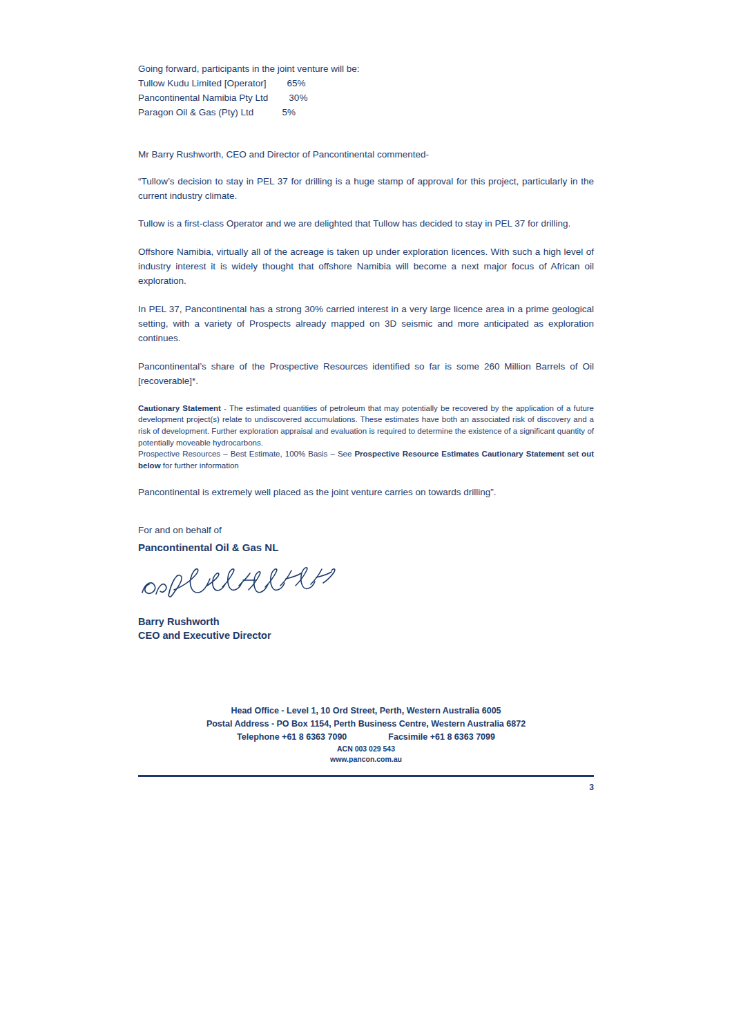Going forward, participants in the joint venture will be:
Tullow Kudu Limited [Operator] 65%
Pancontinental Namibia Pty Ltd 30%
Paragon Oil & Gas (Pty) Ltd 5%
Mr Barry Rushworth, CEO and Director of Pancontinental commented-
“Tullow’s decision to stay in PEL 37 for drilling is a huge stamp of approval for this project, particularly in the current industry climate.
Tullow is a first-class Operator and we are delighted that Tullow has decided to stay in PEL 37 for drilling.
Offshore Namibia, virtually all of the acreage is taken up under exploration licences. With such a high level of industry interest it is widely thought that offshore Namibia will become a next major focus of African oil exploration.
In PEL 37, Pancontinental has a strong 30% carried interest in a very large licence area in a prime geological setting, with a variety of Prospects already mapped on 3D seismic and more anticipated as exploration continues.
Pancontinental’s share of the Prospective Resources identified so far is some 260 Million Barrels of Oil [recoverable]*.
Cautionary Statement - The estimated quantities of petroleum that may potentially be recovered by the application of a future development project(s) relate to undiscovered accumulations. These estimates have both an associated risk of discovery and a risk of development. Further exploration appraisal and evaluation is required to determine the existence of a significant quantity of potentially moveable hydrocarbons.
Prospective Resources – Best Estimate, 100% Basis – See Prospective Resource Estimates Cautionary Statement set out below for further information
Pancontinental is extremely well placed as the joint venture carries on towards drilling”.
For and on behalf of
Pancontinental Oil & Gas NL
Barry Rushworth
CEO and Executive Director
Head Office - Level 1, 10 Ord Street, Perth, Western Australia 6005
Postal Address - PO Box 1154, Perth Business Centre, Western Australia 6872
Telephone +61 8 6363 7090 Facsimile +61 8 6363 7099
ACN 003 029 543
www.pancon.com.au
3